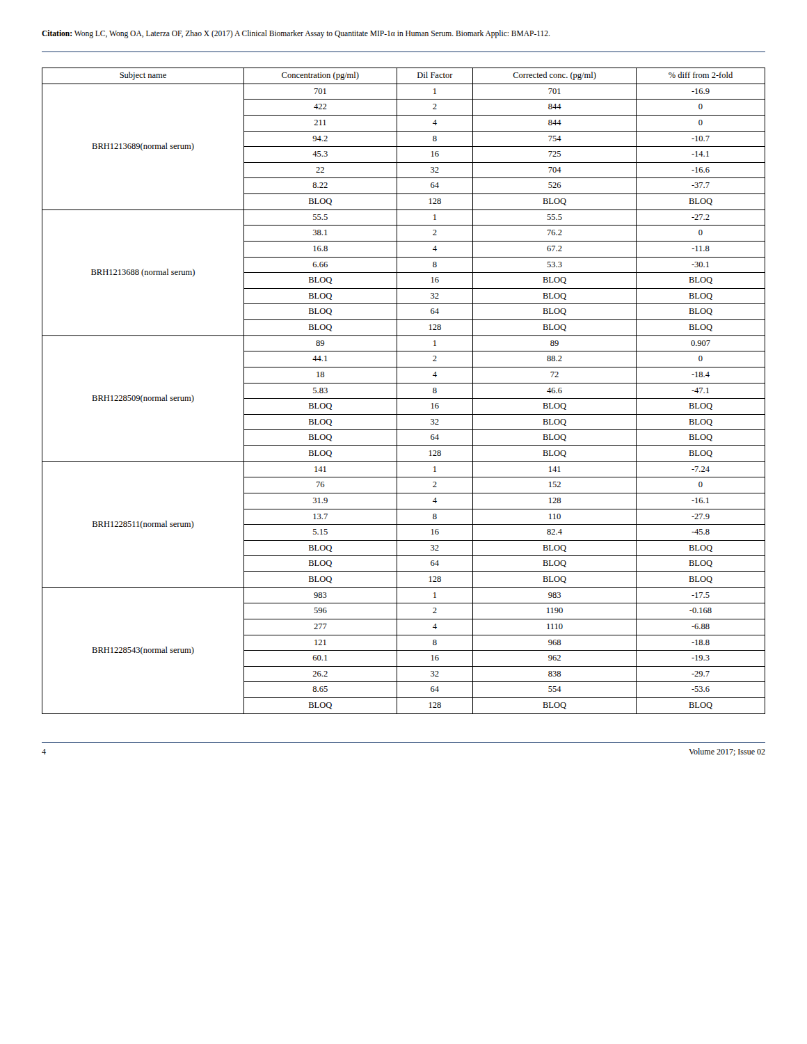Citation: Wong LC, Wong OA, Laterza OF, Zhao X (2017) A Clinical Biomarker Assay to Quantitate MIP-1α in Human Serum. Biomark Applic: BMAP-112.
| Subject name | Concentration (pg/ml) | Dil Factor | Corrected conc. (pg/ml) | % diff from 2-fold |
| --- | --- | --- | --- | --- |
| BRH1213689(normal serum) | 701 | 1 | 701 | -16.9 |
| 422 | 2 | 844 | 0 |
| 211 | 4 | 844 | 0 |
| 94.2 | 8 | 754 | -10.7 |
| 45.3 | 16 | 725 | -14.1 |
| 22 | 32 | 704 | -16.6 |
| 8.22 | 64 | 526 | -37.7 |
| BLOQ | 128 | BLOQ | BLOQ |
| BRH1213688 (normal serum) | 55.5 | 1 | 55.5 | -27.2 |
| 38.1 | 2 | 76.2 | 0 |
| 16.8 | 4 | 67.2 | -11.8 |
| 6.66 | 8 | 53.3 | -30.1 |
| BLOQ | 16 | BLOQ | BLOQ |
| BLOQ | 32 | BLOQ | BLOQ |
| BLOQ | 64 | BLOQ | BLOQ |
| BLOQ | 128 | BLOQ | BLOQ |
| BRH1228509(normal serum) | 89 | 1 | 89 | 0.907 |
| 44.1 | 2 | 88.2 | 0 |
| 18 | 4 | 72 | -18.4 |
| 5.83 | 8 | 46.6 | -47.1 |
| BLOQ | 16 | BLOQ | BLOQ |
| BLOQ | 32 | BLOQ | BLOQ |
| BLOQ | 64 | BLOQ | BLOQ |
| BLOQ | 128 | BLOQ | BLOQ |
| BRH1228511(normal serum) | 141 | 1 | 141 | -7.24 |
| 76 | 2 | 152 | 0 |
| 31.9 | 4 | 128 | -16.1 |
| 13.7 | 8 | 110 | -27.9 |
| 5.15 | 16 | 82.4 | -45.8 |
| BLOQ | 32 | BLOQ | BLOQ |
| BLOQ | 64 | BLOQ | BLOQ |
| BLOQ | 128 | BLOQ | BLOQ |
| BRH1228543(normal serum) | 983 | 1 | 983 | -17.5 |
| 596 | 2 | 1190 | -0.168 |
| 277 | 4 | 1110 | -6.88 |
| 121 | 8 | 968 | -18.8 |
| 60.1 | 16 | 962 | -19.3 |
| 26.2 | 32 | 838 | -29.7 |
| 8.65 | 64 | 554 | -53.6 |
| BLOQ | 128 | BLOQ | BLOQ |
4 Volume 2017; Issue 02